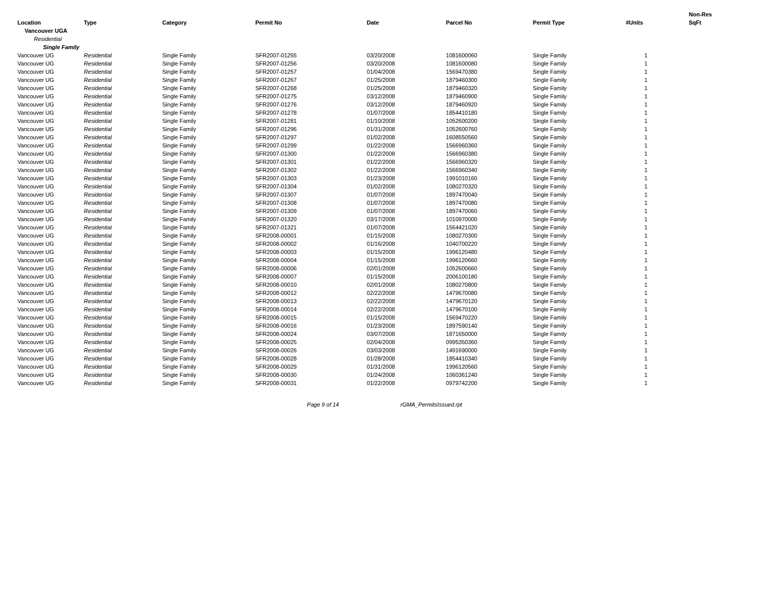| | | | | | | | | Non-Res |
| --- | --- | --- | --- | --- | --- | --- | --- | --- |
| Location | Type | Category | Permit No | Date | Parcel No | Permit Type | #Units | SqFt |
| Vancouver UGA |
| Residential |
| Single Family |
| Vancouver UG | Residential | Single Family | SFR2007-01255 | 03/20/2008 | 1081600060 | Single Family | 1 | |
| Vancouver UG | Residential | Single Family | SFR2007-01256 | 03/20/2008 | 1081600080 | Single Family | 1 | |
| Vancouver UG | Residential | Single Family | SFR2007-01257 | 01/04/2008 | 1569470380 | Single Family | 1 | |
| Vancouver UG | Residential | Single Family | SFR2007-01267 | 01/25/2008 | 1879460300 | Single Family | 1 | |
| Vancouver UG | Residential | Single Family | SFR2007-01268 | 01/25/2008 | 1879460320 | Single Family | 1 | |
| Vancouver UG | Residential | Single Family | SFR2007-01275 | 03/12/2008 | 1879460900 | Single Family | 1 | |
| Vancouver UG | Residential | Single Family | SFR2007-01276 | 03/12/2008 | 1879460920 | Single Family | 1 | |
| Vancouver UG | Residential | Single Family | SFR2007-01278 | 01/07/2008 | 1854410180 | Single Family | 1 | |
| Vancouver UG | Residential | Single Family | SFR2007-01281 | 01/10/2008 | 1052600200 | Single Family | 1 | |
| Vancouver UG | Residential | Single Family | SFR2007-01296 | 01/31/2008 | 1052600760 | Single Family | 1 | |
| Vancouver UG | Residential | Single Family | SFR2007-01297 | 01/02/2008 | 1608550560 | Single Family | 1 | |
| Vancouver UG | Residential | Single Family | SFR2007-01299 | 01/22/2008 | 1566960360 | Single Family | 1 | |
| Vancouver UG | Residential | Single Family | SFR2007-01300 | 01/22/2008 | 1566960380 | Single Family | 1 | |
| Vancouver UG | Residential | Single Family | SFR2007-01301 | 01/22/2008 | 1566960320 | Single Family | 1 | |
| Vancouver UG | Residential | Single Family | SFR2007-01302 | 01/22/2008 | 1566960340 | Single Family | 1 | |
| Vancouver UG | Residential | Single Family | SFR2007-01303 | 01/23/2008 | 1991010160 | Single Family | 1 | |
| Vancouver UG | Residential | Single Family | SFR2007-01304 | 01/02/2008 | 1080270320 | Single Family | 1 | |
| Vancouver UG | Residential | Single Family | SFR2007-01307 | 01/07/2008 | 1897470040 | Single Family | 1 | |
| Vancouver UG | Residential | Single Family | SFR2007-01308 | 01/07/2008 | 1897470080 | Single Family | 1 | |
| Vancouver UG | Residential | Single Family | SFR2007-01309 | 01/07/2008 | 1897470060 | Single Family | 1 | |
| Vancouver UG | Residential | Single Family | SFR2007-01320 | 03/17/2008 | 1010970000 | Single Family | 1 | |
| Vancouver UG | Residential | Single Family | SFR2007-01321 | 01/07/2008 | 1564421020 | Single Family | 1 | |
| Vancouver UG | Residential | Single Family | SFR2008-00001 | 01/15/2008 | 1080270300 | Single Family | 1 | |
| Vancouver UG | Residential | Single Family | SFR2008-00002 | 01/16/2008 | 1040700220 | Single Family | 1 | |
| Vancouver UG | Residential | Single Family | SFR2008-00003 | 01/15/2008 | 1996120480 | Single Family | 1 | |
| Vancouver UG | Residential | Single Family | SFR2008-00004 | 01/15/2008 | 1996120660 | Single Family | 1 | |
| Vancouver UG | Residential | Single Family | SFR2008-00006 | 02/01/2008 | 1052600660 | Single Family | 1 | |
| Vancouver UG | Residential | Single Family | SFR2008-00007 | 01/15/2008 | 2006100180 | Single Family | 1 | |
| Vancouver UG | Residential | Single Family | SFR2008-00010 | 02/01/2008 | 1080270800 | Single Family | 1 | |
| Vancouver UG | Residential | Single Family | SFR2008-00012 | 02/22/2008 | 1479670080 | Single Family | 1 | |
| Vancouver UG | Residential | Single Family | SFR2008-00013 | 02/22/2008 | 1479670120 | Single Family | 1 | |
| Vancouver UG | Residential | Single Family | SFR2008-00014 | 02/22/2008 | 1479670100 | Single Family | 1 | |
| Vancouver UG | Residential | Single Family | SFR2008-00015 | 01/15/2008 | 1569470220 | Single Family | 1 | |
| Vancouver UG | Residential | Single Family | SFR2008-00016 | 01/23/2008 | 1897590140 | Single Family | 1 | |
| Vancouver UG | Residential | Single Family | SFR2008-00024 | 03/07/2008 | 1871650000 | Single Family | 1 | |
| Vancouver UG | Residential | Single Family | SFR2008-00025 | 02/04/2008 | 0995350360 | Single Family | 1 | |
| Vancouver UG | Residential | Single Family | SFR2008-00026 | 03/03/2008 | 1491690000 | Single Family | 1 | |
| Vancouver UG | Residential | Single Family | SFR2008-00028 | 01/28/2008 | 1854410340 | Single Family | 1 | |
| Vancouver UG | Residential | Single Family | SFR2008-00029 | 01/31/2008 | 1996120560 | Single Family | 1 | |
| Vancouver UG | Residential | Single Family | SFR2008-00030 | 01/24/2008 | 1060361240 | Single Family | 1 | |
| Vancouver UG | Residential | Single Family | SFR2008-00031 | 01/22/2008 | 0979742200 | Single Family | 1 | |
Page 9 of 14
rGMA_PermitsIssued.rpt